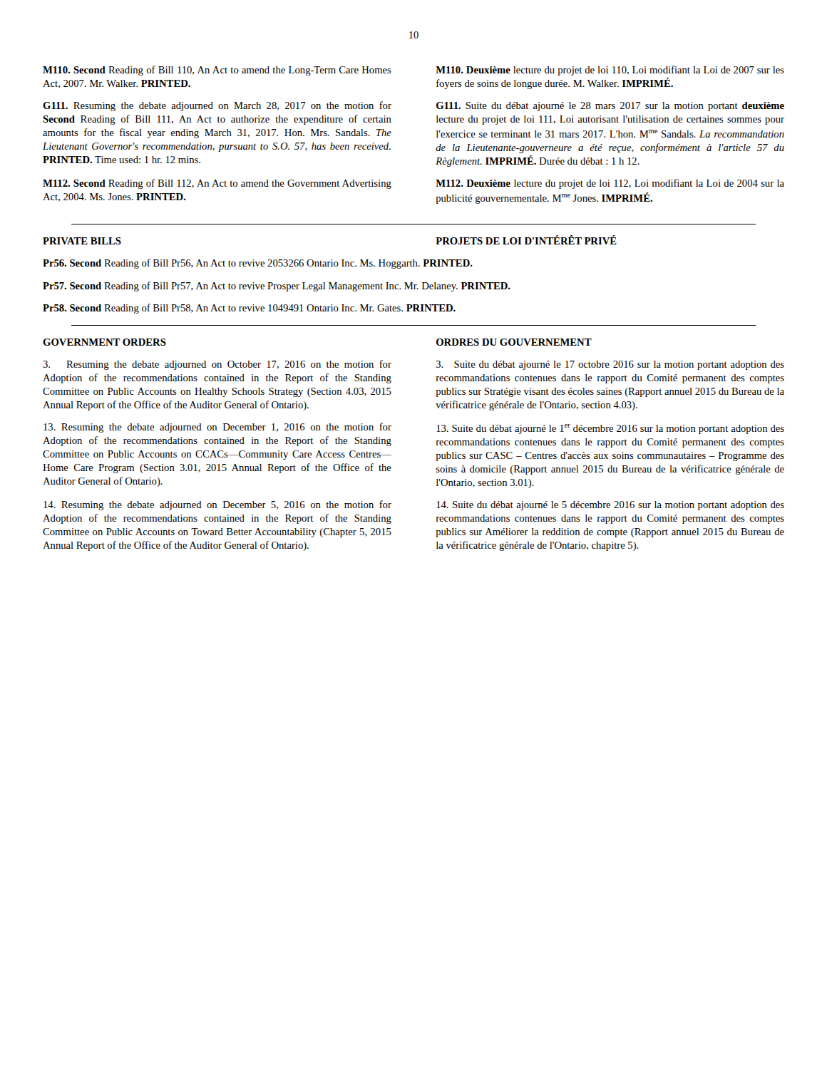10
| M110. Second Reading of Bill 110, An Act to amend the Long-Term Care Homes Act, 2007. Mr. Walker. PRINTED. | M110. Deuxième lecture du projet de loi 110, Loi modifiant la Loi de 2007 sur les foyers de soins de longue durée. M. Walker. IMPRIMÉ. |
| G111. Resuming the debate adjourned on March 28, 2017 on the motion for Second Reading of Bill 111, An Act to authorize the expenditure of certain amounts for the fiscal year ending March 31, 2017. Hon. Mrs. Sandals. The Lieutenant Governor's recommendation, pursuant to S.O. 57, has been received. PRINTED. Time used: 1 hr. 12 mins. | G111. Suite du débat ajourné le 28 mars 2017 sur la motion portant deuxième lecture du projet de loi 111, Loi autorisant l'utilisation de certaines sommes pour l'exercice se terminant le 31 mars 2017. L'hon. M me Sandals. La recommandation de la Lieutenante-gouverneure a été reçue, conformément à l'article 57 du Règlement. IMPRIMÉ. Durée du débat : 1 h 12. |
| M112. Second Reading of Bill 112, An Act to amend the Government Advertising Act, 2004. Ms. Jones. PRINTED. | M112. Deuxième lecture du projet de loi 112, Loi modifiant la Loi de 2004 sur la publicité gouvernementale. M me Jones. IMPRIMÉ. |
| PRIVATE BILLS | PROJETS DE LOI D'INTÉRÊT PRIVÉ |
Pr56. Second Reading of Bill Pr56, An Act to revive 2053266 Ontario Inc. Ms. Hoggarth. PRINTED.
Pr57. Second Reading of Bill Pr57, An Act to revive Prosper Legal Management Inc. Mr. Delaney. PRINTED.
Pr58. Second Reading of Bill Pr58, An Act to revive 1049491 Ontario Inc. Mr. Gates. PRINTED.
| GOVERNMENT ORDERS | ORDRES DU GOUVERNEMENT |
| 3. Resuming the debate adjourned on October 17, 2016 on the motion for Adoption of the recommendations contained in the Report of the Standing Committee on Public Accounts on Healthy Schools Strategy (Section 4.03, 2015 Annual Report of the Office of the Auditor General of Ontario). | 3. Suite du débat ajourné le 17 octobre 2016 sur la motion portant adoption des recommandations contenues dans le rapport du Comité permanent des comptes publics sur Stratégie visant des écoles saines (Rapport annuel 2015 du Bureau de la vérificatrice générale de l'Ontario, section 4.03). |
| 13. Resuming the debate adjourned on December 1, 2016 on the motion for Adoption of the recommendations contained in the Report of the Standing Committee on Public Accounts on CCACs—Community Care Access Centres—Home Care Program (Section 3.01, 2015 Annual Report of the Office of the Auditor General of Ontario). | 13. Suite du débat ajourné le 1 er décembre 2016 sur la motion portant adoption des recommandations contenues dans le rapport du Comité permanent des comptes publics sur CASC – Centres d'accès aux soins communautaires – Programme des soins à domicile (Rapport annuel 2015 du Bureau de la vérificatrice générale de l'Ontario, section 3.01). |
| 14. Resuming the debate adjourned on December 5, 2016 on the motion for Adoption of the recommendations contained in the Report of the Standing Committee on Public Accounts on Toward Better Accountability (Chapter 5, 2015 Annual Report of the Office of the Auditor General of Ontario). | 14. Suite du débat ajourné le 5 décembre 2016 sur la motion portant adoption des recommandations contenues dans le rapport du Comité permanent des comptes publics sur Améliorer la reddition de compte (Rapport annuel 2015 du Bureau de la vérificatrice générale de l'Ontario, chapitre 5). |